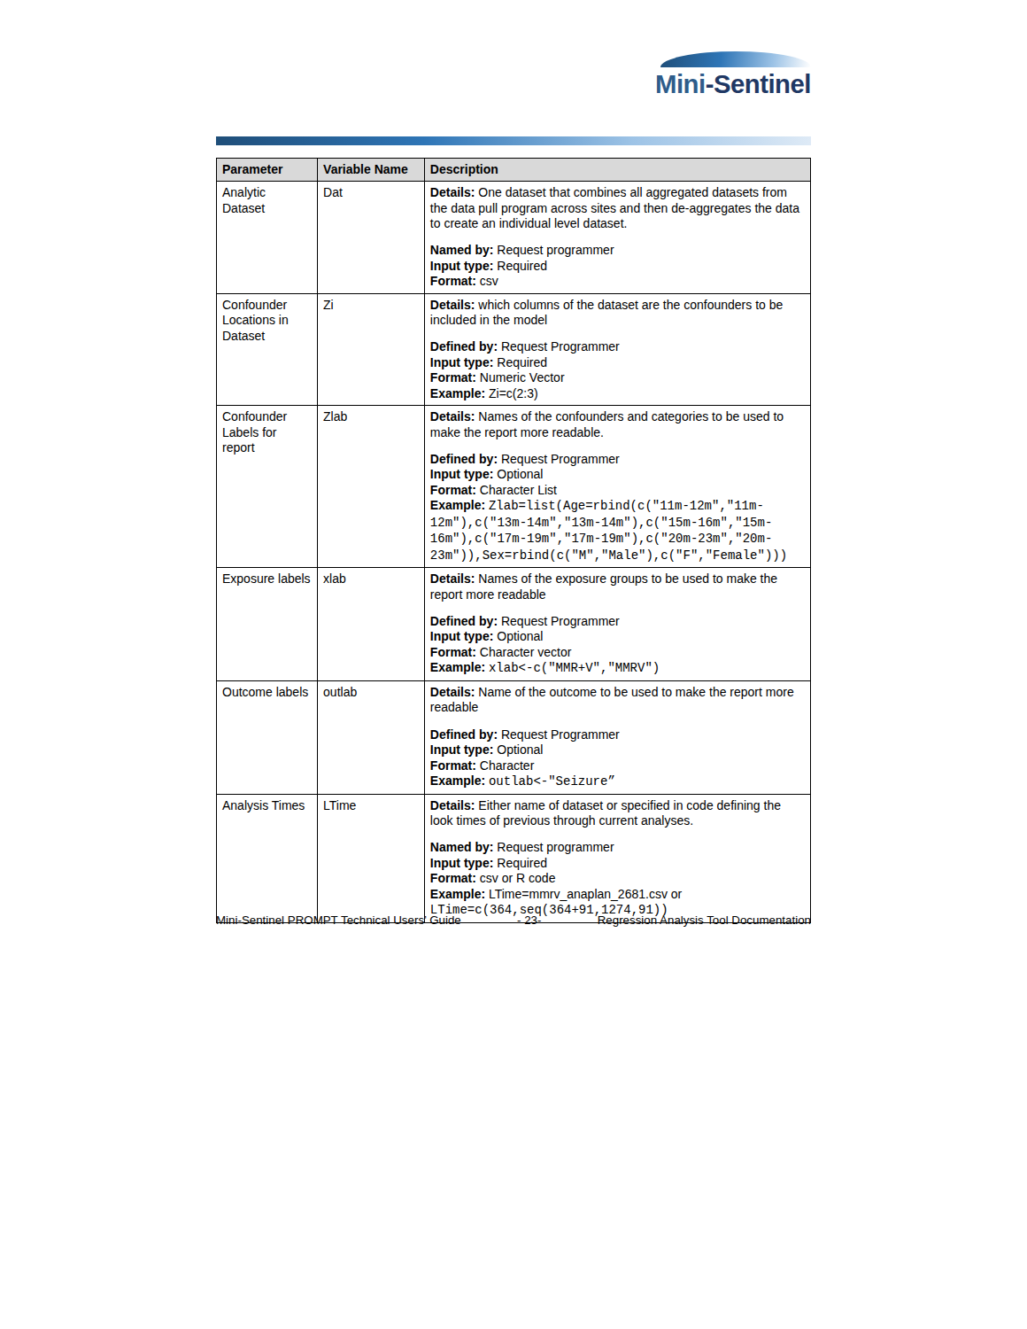Mini-Sentinel
| Parameter | Variable Name | Description |
| --- | --- | --- |
| Analytic Dataset | Dat | Details: One dataset that combines all aggregated datasets from the data pull program across sites and then de-aggregates the data to create an individual level dataset. Named by: Request programmer Input type: Required Format: csv |
| Confounder Locations in Dataset | Zi | Details: which columns of the dataset are the confounders to be included in the model Defined by: Request Programmer Input type: Required Format: Numeric Vector Example: Zi=c(2:3) |
| Confounder Labels for report | Zlab | Details: Names of the confounders and categories to be used to make the report more readable. Defined by: Request Programmer Input type: Optional Format: Character List Example: Zlab=list(Age=rbind(c("11m-12m","11m-12m"),c("13m-14m","13m-14m"),c("15m-16m","15m-16m"),c("17m-19m","17m-19m"),c("20m-23m","20m-23m")),Sex=rbind(c("M","Male"),c("F","Female"))) |
| Exposure labels | xlab | Details: Names of the exposure groups to be used to make the report more readable Defined by: Request Programmer Input type: Optional Format: Character vector Example: xlab<-c("MMR+V","MMRV") |
| Outcome labels | outlab | Details: Name of the outcome to be used to make the report more readable Defined by: Request Programmer Input type: Optional Format: Character Example: outlab<-"Seizure” |
| Analysis Times | LTime | Details: Either name of dataset or specified in code defining the look times of previous through current analyses. Named by: Request programmer Input type: Required Format: csv or R code Example: LTime=mmrv_anaplan_2681.csv or LTime=c(364,seq(364+91,1274,91)) |
Mini-Sentinel PROMPT Technical Users’ Guide - 23- Regression Analysis Tool Documentation